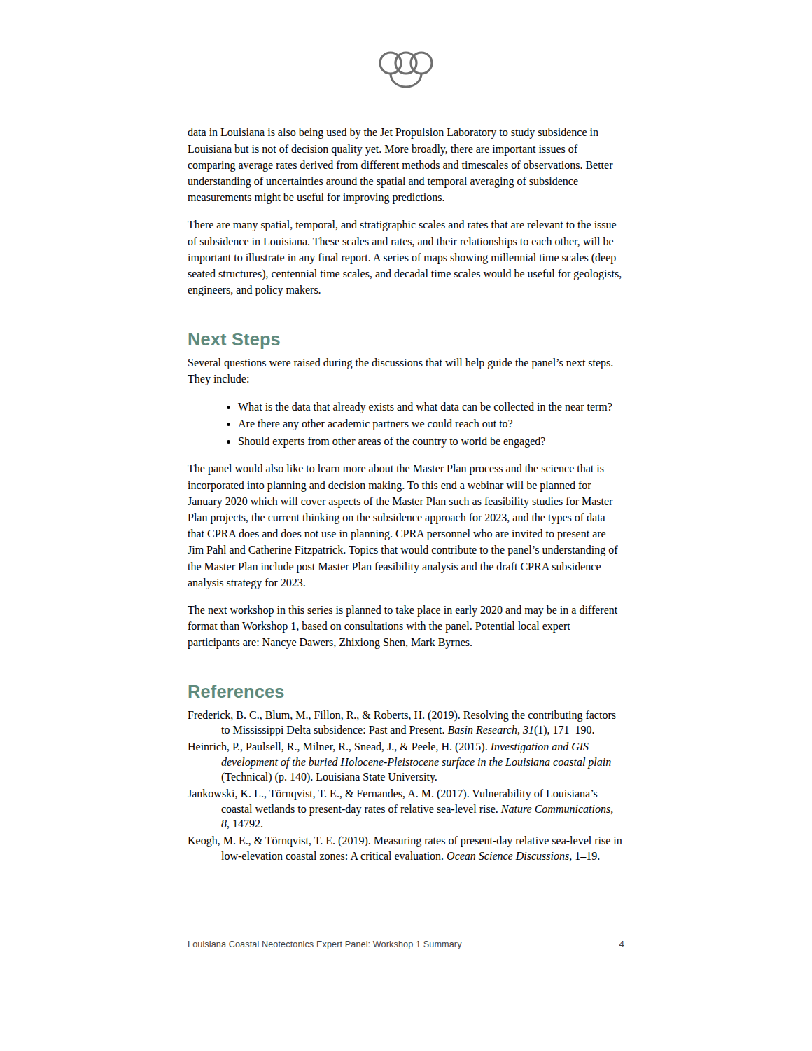data in Louisiana is also being used by the Jet Propulsion Laboratory to study subsidence in Louisiana but is not of decision quality yet. More broadly, there are important issues of comparing average rates derived from different methods and timescales of observations. Better understanding of uncertainties around the spatial and temporal averaging of subsidence measurements might be useful for improving predictions.
There are many spatial, temporal, and stratigraphic scales and rates that are relevant to the issue of subsidence in Louisiana. These scales and rates, and their relationships to each other, will be important to illustrate in any final report. A series of maps showing millennial time scales (deep seated structures), centennial time scales, and decadal time scales would be useful for geologists, engineers, and policy makers.
Next Steps
Several questions were raised during the discussions that will help guide the panel’s next steps. They include:
What is the data that already exists and what data can be collected in the near term?
Are there any other academic partners we could reach out to?
Should experts from other areas of the country to world be engaged?
The panel would also like to learn more about the Master Plan process and the science that is incorporated into planning and decision making. To this end a webinar will be planned for January 2020 which will cover aspects of the Master Plan such as feasibility studies for Master Plan projects, the current thinking on the subsidence approach for 2023, and the types of data that CPRA does and does not use in planning. CPRA personnel who are invited to present are Jim Pahl and Catherine Fitzpatrick. Topics that would contribute to the panel’s understanding of the Master Plan include post Master Plan feasibility analysis and the draft CPRA subsidence analysis strategy for 2023.
The next workshop in this series is planned to take place in early 2020 and may be in a different format than Workshop 1, based on consultations with the panel. Potential local expert participants are: Nancye Dawers, Zhixiong Shen, Mark Byrnes.
References
Frederick, B. C., Blum, M., Fillon, R., & Roberts, H. (2019). Resolving the contributing factors to Mississippi Delta subsidence: Past and Present. Basin Research, 31(1), 171–190.
Heinrich, P., Paulsell, R., Milner, R., Snead, J., & Peele, H. (2015). Investigation and GIS development of the buried Holocene-Pleistocene surface in the Louisiana coastal plain (Technical) (p. 140). Louisiana State University.
Jankowski, K. L., Törnqvist, T. E., & Fernandes, A. M. (2017). Vulnerability of Louisiana’s coastal wetlands to present-day rates of relative sea-level rise. Nature Communications, 8, 14792.
Keogh, M. E., & Törnqvist, T. E. (2019). Measuring rates of present-day relative sea-level rise in low-elevation coastal zones: A critical evaluation. Ocean Science Discussions, 1–19.
Louisiana Coastal Neotectonics Expert Panel: Workshop 1 Summary 4